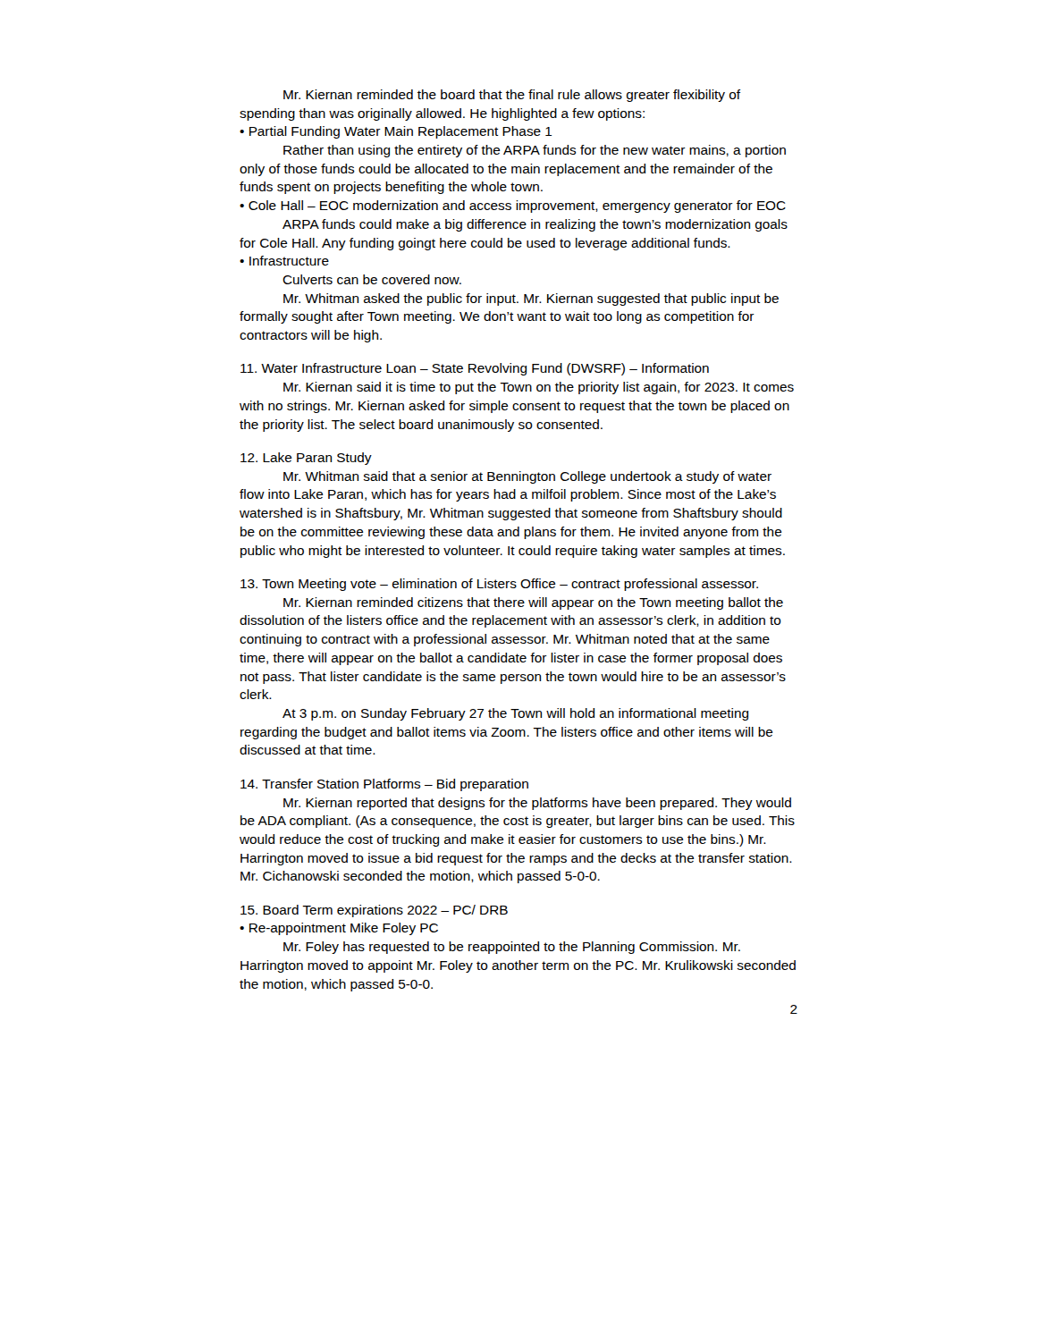Mr. Kiernan reminded the board that the final rule allows greater flexibility of spending than was originally allowed. He highlighted a few options:
• Partial Funding Water Main Replacement Phase 1
Rather than using the entirety of the ARPA funds for the new water mains, a portion only of those funds could be allocated to the main replacement and the remainder of the funds spent on projects benefiting the whole town.
• Cole Hall – EOC modernization and access improvement, emergency generator for EOC
ARPA funds could make a big difference in realizing the town’s modernization goals for Cole Hall. Any funding goingt here could be used to leverage additional funds.
• Infrastructure
Culverts can be covered now.
Mr. Whitman asked the public for input. Mr. Kiernan suggested that public input be formally sought after Town meeting. We don’t want to wait too long as competition for contractors will be high.
11. Water Infrastructure Loan – State Revolving Fund (DWSRF) – Information
Mr. Kiernan said it is time to put the Town on the priority list again, for 2023. It comes with no strings. Mr. Kiernan asked for simple consent to request that the town be placed on the priority list. The select board unanimously so consented.
12. Lake Paran Study
Mr. Whitman said that a senior at Bennington College undertook a study of water flow into Lake Paran, which has for years had a milfoil problem. Since most of the Lake’s watershed is in Shaftsbury, Mr. Whitman suggested that someone from Shaftsbury should be on the committee reviewing these data and plans for them. He invited anyone from the public who might be interested to volunteer. It could require taking water samples at times.
13. Town Meeting vote – elimination of Listers Office – contract professional assessor.
Mr. Kiernan reminded citizens that there will appear on the Town meeting ballot the dissolution of the listers office and the replacement with an assessor’s clerk, in addition to continuing to contract with a professional assessor. Mr. Whitman noted that at the same time, there will appear on the ballot a candidate for lister in case the former proposal does not pass. That lister candidate is the same person the town would hire to be an assessor’s clerk.
At 3 p.m. on Sunday February 27 the Town will hold an informational meeting regarding the budget and ballot items via Zoom. The listers office and other items will be discussed at that time.
14. Transfer Station Platforms – Bid preparation
Mr. Kiernan reported that designs for the platforms have been prepared. They would be ADA compliant. (As a consequence, the cost is greater, but larger bins can be used. This would reduce the cost of trucking and make it easier for customers to use the bins.) Mr. Harrington moved to issue a bid request for the ramps and the decks at the transfer station. Mr. Cichanowski seconded the motion, which passed 5-0-0.
15. Board Term expirations 2022 – PC/ DRB
• Re-appointment Mike Foley PC
Mr. Foley has requested to be reappointed to the Planning Commission. Mr. Harrington moved to appoint Mr. Foley to another term on the PC. Mr. Krulikowski seconded the motion, which passed 5-0-0.
2